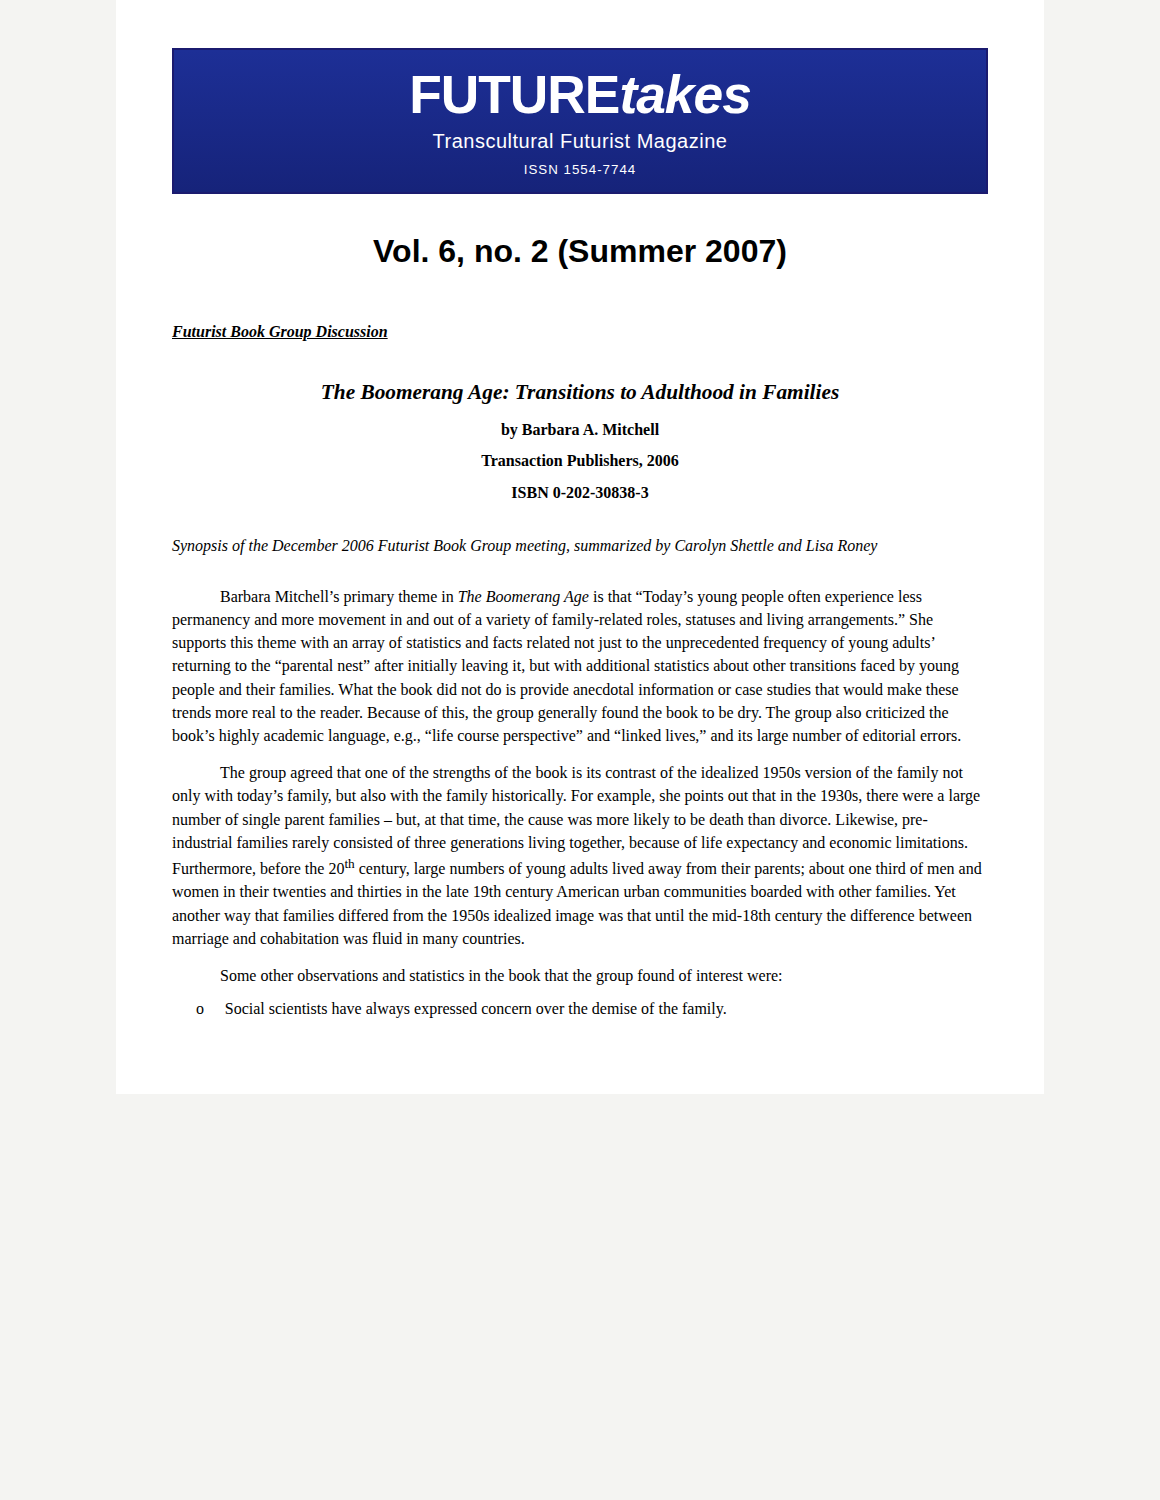FUTUREtakes
Transcultural Futurist Magazine
ISSN 1554-7744
Vol. 6, no. 2 (Summer 2007)
Futurist Book Group Discussion
The Boomerang Age: Transitions to Adulthood in Families
by Barbara A. Mitchell
Transaction Publishers, 2006
ISBN 0-202-30838-3
Synopsis of the December 2006 Futurist Book Group meeting, summarized by Carolyn Shettle and Lisa Roney
Barbara Mitchell’s primary theme in The Boomerang Age is that “Today’s young people often experience less permanency and more movement in and out of a variety of family-related roles, statuses and living arrangements.” She supports this theme with an array of statistics and facts related not just to the unprecedented frequency of young adults’ returning to the “parental nest” after initially leaving it, but with additional statistics about other transitions faced by young people and their families. What the book did not do is provide anecdotal information or case studies that would make these trends more real to the reader. Because of this, the group generally found the book to be dry. The group also criticized the book’s highly academic language, e.g., “life course perspective” and “linked lives,” and its large number of editorial errors.
The group agreed that one of the strengths of the book is its contrast of the idealized 1950s version of the family not only with today’s family, but also with the family historically. For example, she points out that in the 1930s, there were a large number of single parent families – but, at that time, the cause was more likely to be death than divorce. Likewise, pre-industrial families rarely consisted of three generations living together, because of life expectancy and economic limitations. Furthermore, before the 20th century, large numbers of young adults lived away from their parents; about one third of men and women in their twenties and thirties in the late 19th century American urban communities boarded with other families. Yet another way that families differed from the 1950s idealized image was that until the mid-18th century the difference between marriage and cohabitation was fluid in many countries.
Some other observations and statistics in the book that the group found of interest were:
Social scientists have always expressed concern over the demise of the family.